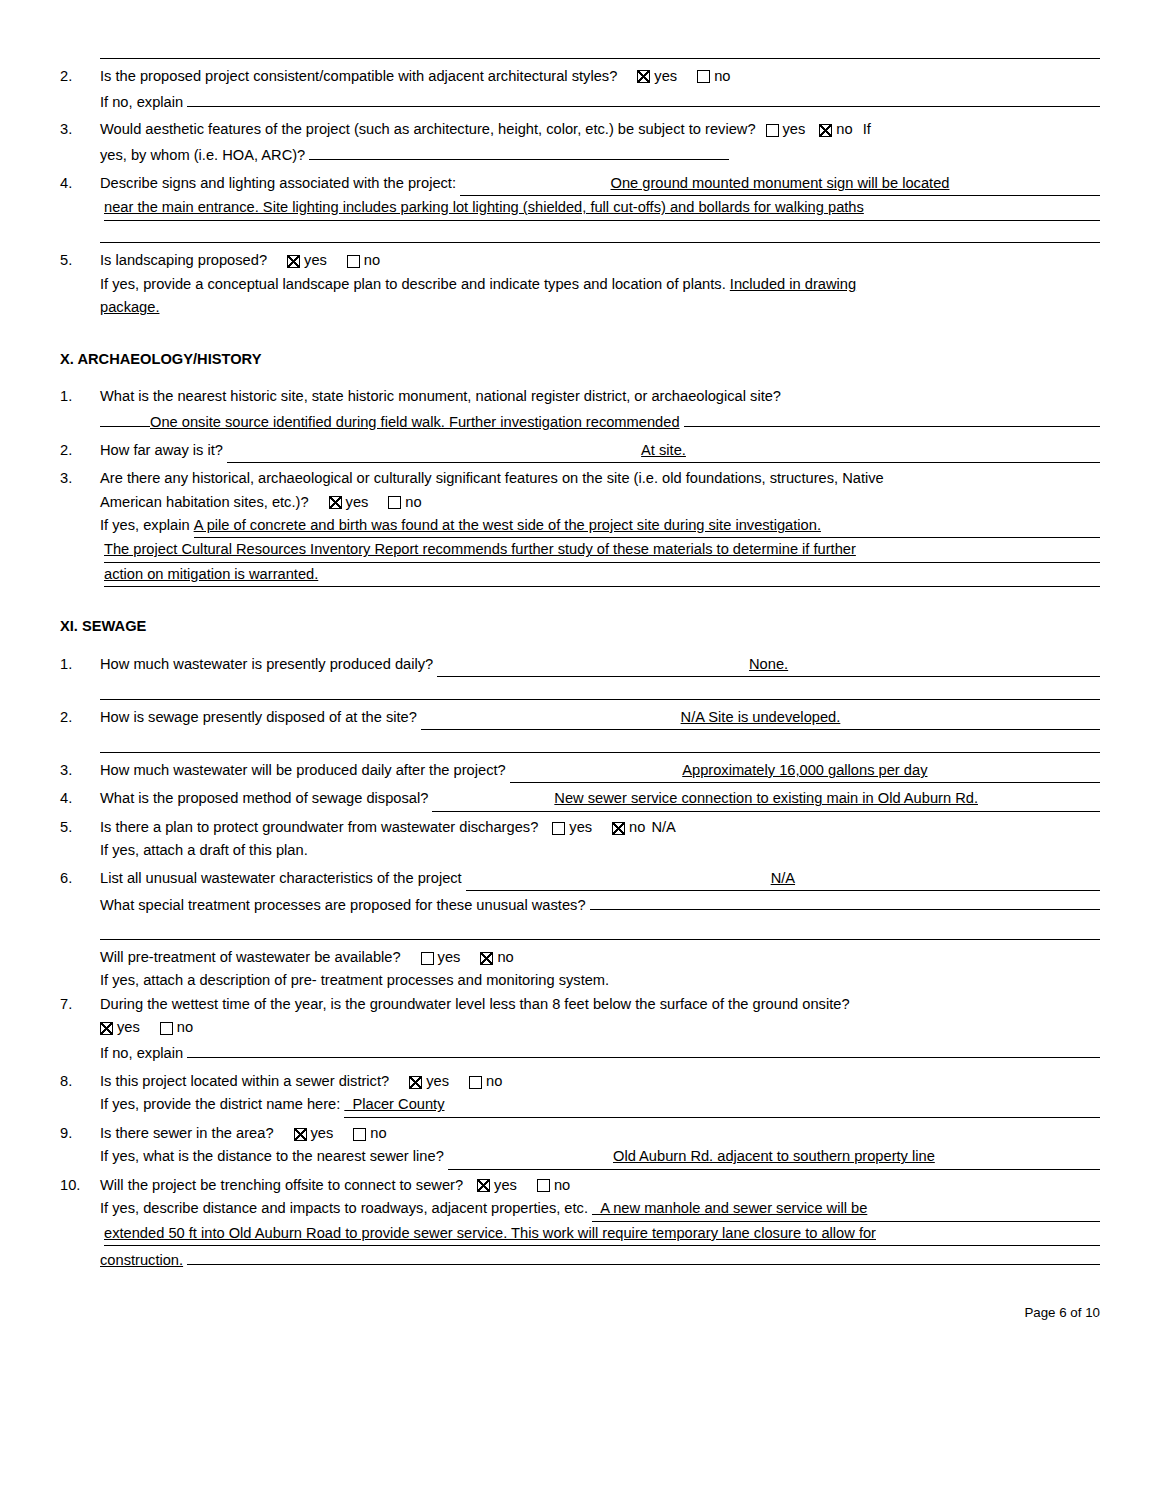2.
Is the proposed project consistent/compatible with adjacent architectural styles? yes no
If no, explain
3.
Would aesthetic features of the project (such as architecture, height, color, etc.) be subject to review? yes no If
yes, by whom (i.e. HOA, ARC)?
4.
Describe signs and lighting associated with the project: One ground mounted monument sign will be located
near the main entrance. Site lighting includes parking lot lighting (shielded, full cut-offs) and bollards for walking paths
5.
Is landscaping proposed? yes no
If yes, provide a conceptual landscape plan to describe and indicate types and location of plants. Included in drawing
package.
X. ARCHAEOLOGY/HISTORY
1.
What is the nearest historic site, state historic monument, national register district, or archaeological site?
One onsite source identified during field walk. Further investigation recommended
2.
How far away is it?At site.
3.
Are there any historical, archaeological or culturally significant features on the site (i.e. old foundations, structures, Native
American habitation sites, etc.)? yes no
If yes, explain A pile of concrete and birth was found at the west side of the project site during site investigation.
The project Cultural Resources Inventory Report recommends further study of these materials to determine if further
action on mitigation is warranted.
XI. SEWAGE
1.
How much wastewater is presently produced daily?None.
2.
How is sewage presently disposed of at the site?N/A Site is undeveloped.
3.
How much wastewater will be produced daily after the project?Approximately 16,000 gallons per day
4.
What is the proposed method of sewage disposal?New sewer service connection to existing main in Old Auburn Rd.
5.
Is there a plan to protect groundwater from wastewater discharges? yes no N/A
If yes, attach a draft of this plan.
6.
List all unusual wastewater characteristics of the project N/A
What special treatment processes are proposed for these unusual wastes?
Will pre-treatment of wastewater be available? yes no
If yes, attach a description of pre- treatment processes and monitoring system.
7.
During the wettest time of the year, is the groundwater level less than 8 feet below the surface of the ground onsite?
yes no
If no, explain
8.
Is this project located within a sewer district? yes no
If yes, provide the district name here: Placer County
9.
Is there sewer in the area? yes no
If yes, what is the distance to the nearest sewer line?Old Auburn Rd. adjacent to southern property line
10.
Will the project be trenching offsite to connect to sewer? yes no
If yes, describe distance and impacts to roadways, adjacent properties, etc. A new manhole and sewer service will be
extended 50 ft into Old Auburn Road to provide sewer service. This work will require temporary lane closure to allow for
construction.
Page 6 of 10